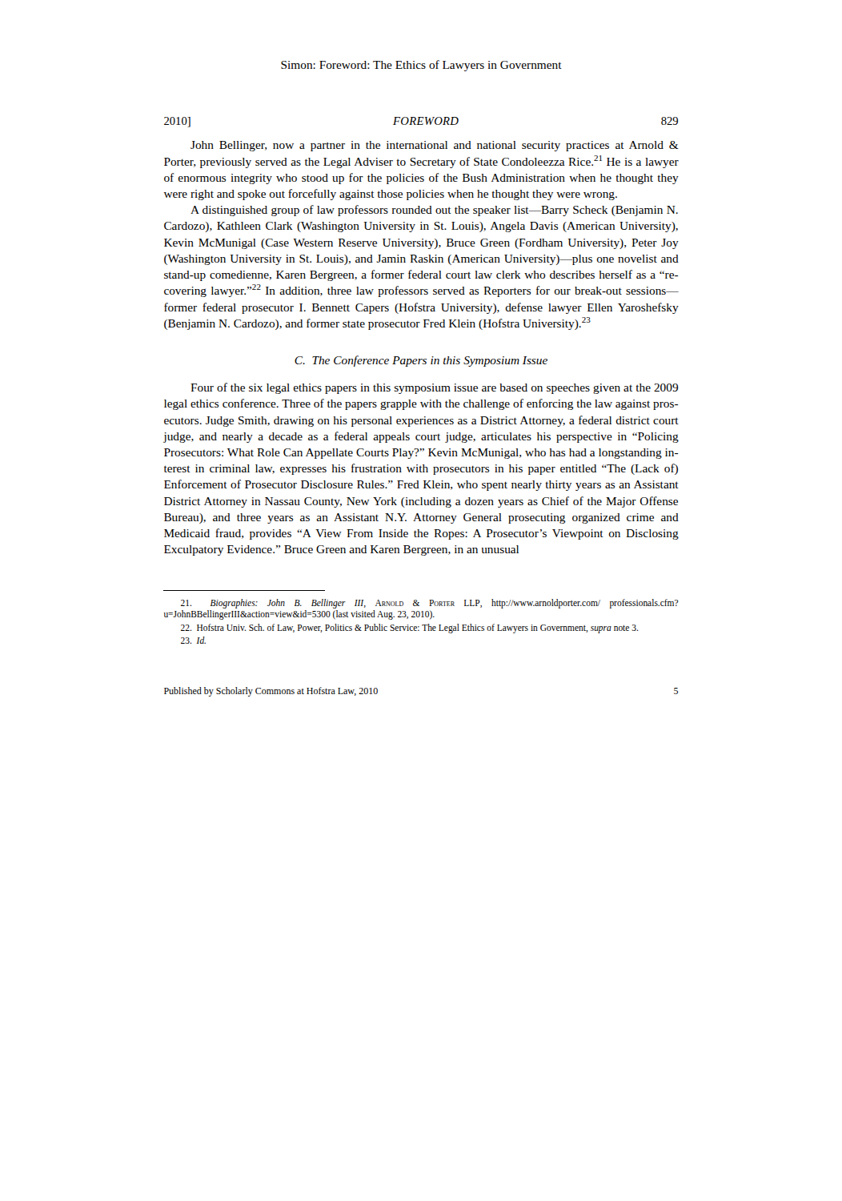Simon: Foreword: The Ethics of Lawyers in Government
2010] FOREWORD 829
John Bellinger, now a partner in the international and national security practices at Arnold & Porter, previously served as the Legal Adviser to Secretary of State Condoleezza Rice.21 He is a lawyer of enormous integrity who stood up for the policies of the Bush Administration when he thought they were right and spoke out forcefully against those policies when he thought they were wrong.
A distinguished group of law professors rounded out the speaker list—Barry Scheck (Benjamin N. Cardozo), Kathleen Clark (Washington University in St. Louis), Angela Davis (American University), Kevin McMunigal (Case Western Reserve University), Bruce Green (Fordham University), Peter Joy (Washington University in St. Louis), and Jamin Raskin (American University)—plus one novelist and stand-up comedienne, Karen Bergreen, a former federal court law clerk who describes herself as a “recovering lawyer.”22 In addition, three law professors served as Reporters for our break-out sessions—former federal prosecutor I. Bennett Capers (Hofstra University), defense lawyer Ellen Yaroshefsky (Benjamin N. Cardozo), and former state prosecutor Fred Klein (Hofstra University).23
C. The Conference Papers in this Symposium Issue
Four of the six legal ethics papers in this symposium issue are based on speeches given at the 2009 legal ethics conference. Three of the papers grapple with the challenge of enforcing the law against prosecutors. Judge Smith, drawing on his personal experiences as a District Attorney, a federal district court judge, and nearly a decade as a federal appeals court judge, articulates his perspective in “Policing Prosecutors: What Role Can Appellate Courts Play?” Kevin McMunigal, who has had a longstanding interest in criminal law, expresses his frustration with prosecutors in his paper entitled “The (Lack of) Enforcement of Prosecutor Disclosure Rules.” Fred Klein, who spent nearly thirty years as an Assistant District Attorney in Nassau County, New York (including a dozen years as Chief of the Major Offense Bureau), and three years as an Assistant N.Y. Attorney General prosecuting organized crime and Medicaid fraud, provides “A View From Inside the Ropes: A Prosecutor’s Viewpoint on Disclosing Exculpatory Evidence.” Bruce Green and Karen Bergreen, in an unusual
21. Biographies: John B. Bellinger III, Arnold & Porter LLP, http://www.arnoldporter.com/ professionals.cfm?u=JohnBBellingerIII&action=view&id=5300 (last visited Aug. 23, 2010).
22. Hofstra Univ. Sch. of Law, Power, Politics & Public Service: The Legal Ethics of Lawyers in Government, supra note 3.
23. Id.
Published by Scholarly Commons at Hofstra Law, 2010 5